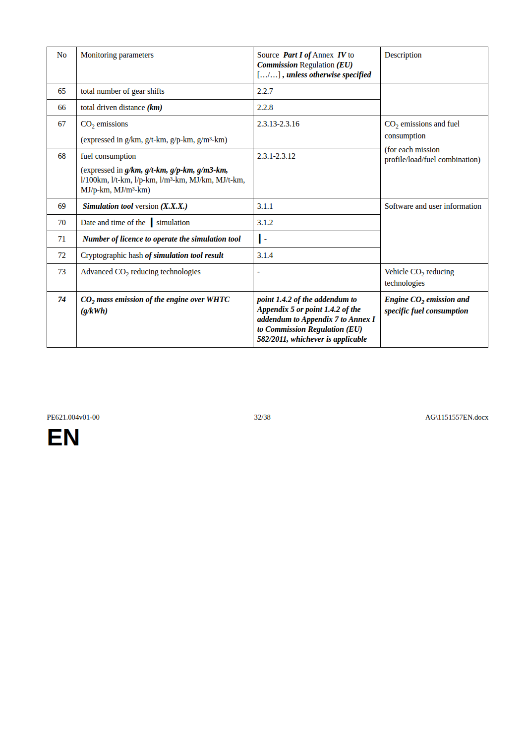| No | Monitoring parameters | Source Part I of Annex IV to Commission Regulation (EU) […/…] , unless otherwise specified | Description |
| 65 | total number of gear shifts | 2.2.7 | |
| 66 | total driven distance (km) | 2.2.8 |
| 67 | CO 2 emissions (expressed in g/km, g/t-km, g/p-km, g/m³-km) | 2.3.13-2.3.16 | CO 2 emissions and fuel consumption (for each mission profile/load/fuel combination) |
| 68 | fuel consumption (expressed in g/km, g/t-km, g/p-km, g/m3-km, l/100km, l/t-km, l/p-km, l/m³-km, MJ/km, MJ/t-km, MJ/p-km, MJ/m³-km) | 2.3.1-2.3.12 |
| 69 | Simulation tool version (X.X.X.) | 3.1.1 | Software and user information |
| 70 | Date and time of the ┃ simulation | 3.1.2 |
| 71 | Number of licence to operate the simulation tool | ┃ - |
| 72 | Cryptographic hash of simulation tool result | 3.1.4 |
| 73 | Advanced CO 2 reducing technologies | - | Vehicle CO 2 reducing technologies |
| 74 | CO 2 mass emission of the engine over WHTC (g/kWh) | point 1.4.2 of the addendum to Appendix 5 or point 1.4.2 of the addendum to Appendix 7 to Annex I to Commission Regulation (EU) 582/2011, whichever is applicable | Engine CO 2 emission and specific fuel consumption |
PE621.004v01-00 32/38 AG\1151557EN.docx
EN